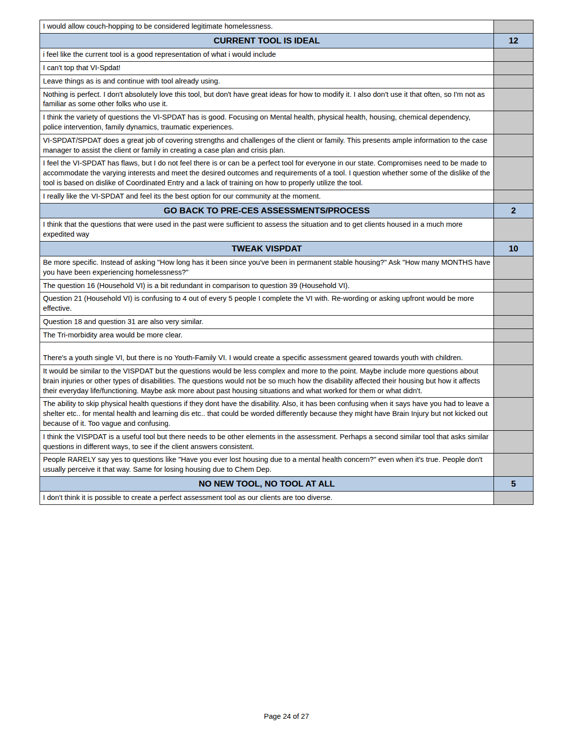| I would allow couch-hopping to be considered legitimate homelessness. | |
| CURRENT TOOL IS IDEAL | 12 |
| i feel like the current tool is a good representation of what i would include | |
| I can't top that VI-Spdat! | |
| Leave things as is and continue with tool already using. | |
| Nothing is perfect. I don't absolutely love this tool, but don't have great ideas for how to modify it. I also don't use it that often, so I'm not as familiar as some other folks who use it. | |
| I think the variety of questions the VI-SPDAT has is good. Focusing on Mental health, physical health, housing, chemical dependency, police intervention, family dynamics, traumatic experiences. | |
| VI-SPDAT/SPDAT does a great job of covering strengths and challenges of the client or family. This presents ample information to the case manager to assist the client or family in creating a case plan and crisis plan. | |
| I feel the VI-SPDAT has flaws, but I do not feel there is or can be a perfect tool for everyone in our state. Compromises need to be made to accommodate the varying interests and meet the desired outcomes and requirements of a tool. I question whether some of the dislike of the tool is based on dislike of Coordinated Entry and a lack of training on how to properly utilize the tool. | |
| I really like the VI-SPDAT and feel its the best option for our community at the moment. | |
| GO BACK TO PRE-CES ASSESSMENTS/PROCESS | 2 |
| I think that the questions that were used in the past were sufficient to assess the situation and to get clients housed in a much more expedited way | |
| TWEAK VISPDAT | 10 |
| Be more specific. Instead of asking "How long has it been since you've been in permanent stable housing?" Ask "How many MONTHS have you have been experiencing homelessness?" | |
| The question 16 (Household VI) is a bit redundant in comparison to question 39 (Household VI). | |
| Question 21 (Household VI) is confusing to 4 out of every 5 people I complete the VI with. Re-wording or asking upfront would be more effective. | |
| Question 18 and question 31 are also very similar. | |
| The Tri-morbidity area would be more clear. | |
| There's a youth single VI, but there is no Youth-Family VI. I would create a specific assessment geared towards youth with children. | |
| It would be similar to the VISPDAT but the questions would be less complex and more to the point. Maybe include more questions about brain injuries or other types of disabilities. The questions would not be so much how the disability affected their housing but how it affects their everyday life/functioning. Maybe ask more about past housing situations and what worked for them or what didn't. | |
| The ability to skip physical health questions if they dont have the disability. Also, it has been confusing when it says have you had to leave a shelter etc.. for mental health and learning dis etc.. that could be worded differently because they might have Brain Injury but not kicked out because of it. Too vague and confusing. | |
| I think the VISPDAT is a useful tool but there needs to be other elements in the assessment. Perhaps a second similar tool that asks similar questions in different ways, to see if the client answers consistent. | |
| People RARELY say yes to questions like "Have you ever lost housing due to a mental health concern?" even when it's true. People don't usually perceive it that way. Same for losing housing due to Chem Dep. | |
| NO NEW TOOL, NO TOOL AT ALL | 5 |
| I don't think it is possible to create a perfect assessment tool as our clients are too diverse. | |
Page 24 of 27